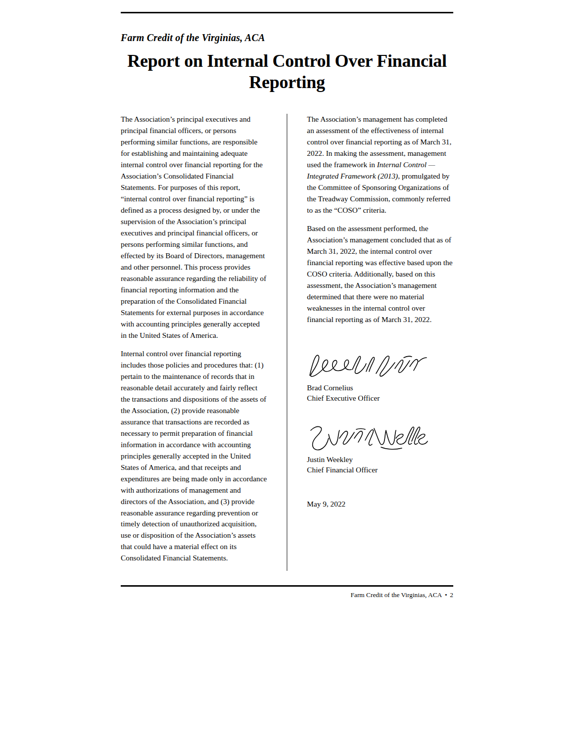Farm Credit of the Virginias, ACA
Report on Internal Control Over Financial Reporting
The Association’s principal executives and principal financial officers, or persons performing similar functions, are responsible for establishing and maintaining adequate internal control over financial reporting for the Association’s Consolidated Financial Statements. For purposes of this report, “internal control over financial reporting” is defined as a process designed by, or under the supervision of the Association’s principal executives and principal financial officers, or persons performing similar functions, and effected by its Board of Directors, management and other personnel. This process provides reasonable assurance regarding the reliability of financial reporting information and the preparation of the Consolidated Financial Statements for external purposes in accordance with accounting principles generally accepted in the United States of America.
Internal control over financial reporting includes those policies and procedures that: (1) pertain to the maintenance of records that in reasonable detail accurately and fairly reflect the transactions and dispositions of the assets of the Association, (2) provide reasonable assurance that transactions are recorded as necessary to permit preparation of financial information in accordance with accounting principles generally accepted in the United States of America, and that receipts and expenditures are being made only in accordance with authorizations of management and directors of the Association, and (3) provide reasonable assurance regarding prevention or timely detection of unauthorized acquisition, use or disposition of the Association’s assets that could have a material effect on its Consolidated Financial Statements.
The Association’s management has completed an assessment of the effectiveness of internal control over financial reporting as of March 31, 2022. In making the assessment, management used the framework in Internal Control — Integrated Framework (2013), promulgated by the Committee of Sponsoring Organizations of the Treadway Commission, commonly referred to as the “COSO” criteria.
Based on the assessment performed, the Association’s management concluded that as of March 31, 2022, the internal control over financial reporting was effective based upon the COSO criteria. Additionally, based on this assessment, the Association’s management determined that there were no material weaknesses in the internal control over financial reporting as of March 31, 2022.
Brad Cornelius
Chief Executive Officer
Justin Weekley
Chief Financial Officer
May 9, 2022
Farm Credit of the Virginias, ACA•2